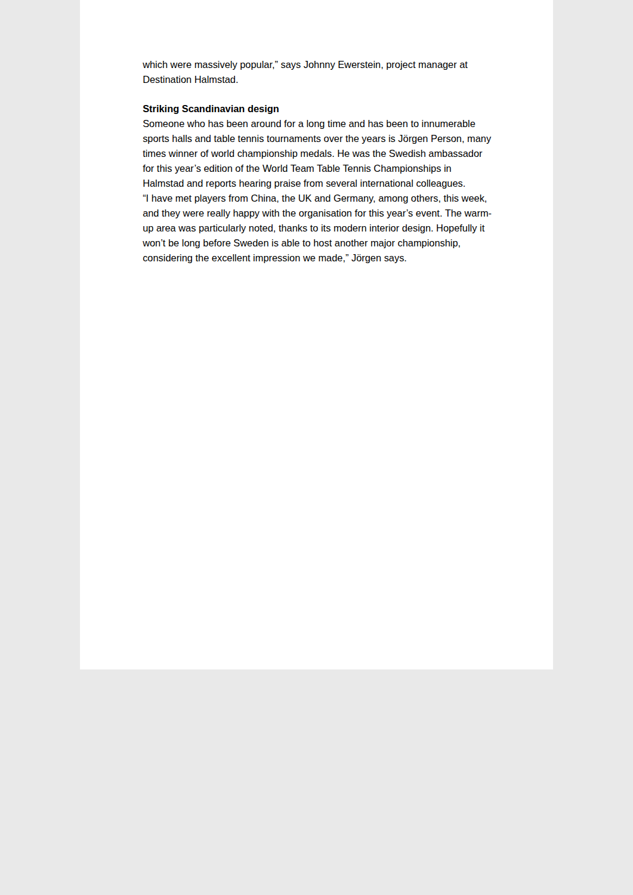which were massively popular,” says Johnny Ewerstein, project manager at Destination Halmstad.
Striking Scandinavian design
Someone who has been around for a long time and has been to innumerable sports halls and table tennis tournaments over the years is Jörgen Person, many times winner of world championship medals. He was the Swedish ambassador for this year’s edition of the World Team Table Tennis Championships in Halmstad and reports hearing praise from several international colleagues.
“I have met players from China, the UK and Germany, among others, this week, and they were really happy with the organisation for this year’s event. The warm-up area was particularly noted, thanks to its modern interior design. Hopefully it won’t be long before Sweden is able to host another major championship, considering the excellent impression we made,” Jörgen says.